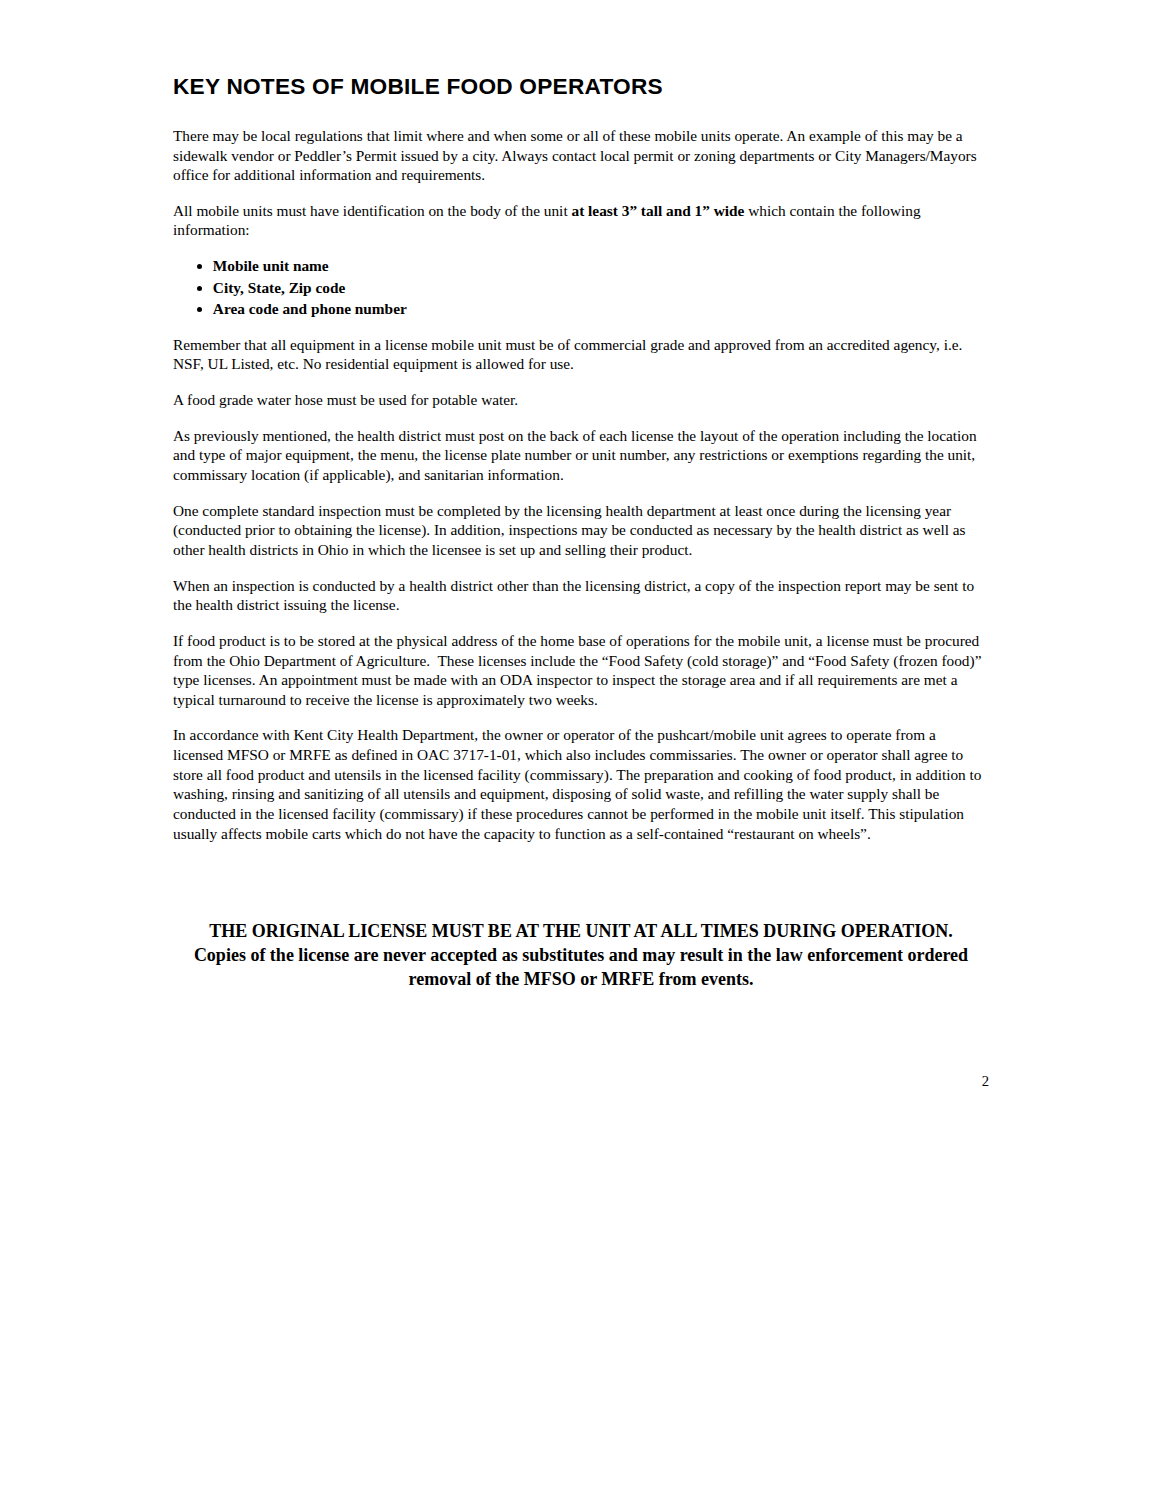KEY NOTES OF MOBILE FOOD OPERATORS
There may be local regulations that limit where and when some or all of these mobile units operate. An example of this may be a sidewalk vendor or Peddler’s Permit issued by a city. Always contact local permit or zoning departments or City Managers/Mayors office for additional information and requirements.
All mobile units must have identification on the body of the unit at least 3” tall and 1” wide which contain the following information:
Mobile unit name
City, State, Zip code
Area code and phone number
Remember that all equipment in a license mobile unit must be of commercial grade and approved from an accredited agency, i.e. NSF, UL Listed, etc. No residential equipment is allowed for use.
A food grade water hose must be used for potable water.
As previously mentioned, the health district must post on the back of each license the layout of the operation including the location and type of major equipment, the menu, the license plate number or unit number, any restrictions or exemptions regarding the unit, commissary location (if applicable), and sanitarian information.
One complete standard inspection must be completed by the licensing health department at least once during the licensing year (conducted prior to obtaining the license). In addition, inspections may be conducted as necessary by the health district as well as other health districts in Ohio in which the licensee is set up and selling their product.
When an inspection is conducted by a health district other than the licensing district, a copy of the inspection report may be sent to the health district issuing the license.
If food product is to be stored at the physical address of the home base of operations for the mobile unit, a license must be procured from the Ohio Department of Agriculture. These licenses include the “Food Safety (cold storage)” and “Food Safety (frozen food)” type licenses. An appointment must be made with an ODA inspector to inspect the storage area and if all requirements are met a typical turnaround to receive the license is approximately two weeks.
In accordance with Kent City Health Department, the owner or operator of the pushcart/mobile unit agrees to operate from a licensed MFSO or MRFE as defined in OAC 3717-1-01, which also includes commissaries. The owner or operator shall agree to store all food product and utensils in the licensed facility (commissary). The preparation and cooking of food product, in addition to washing, rinsing and sanitizing of all utensils and equipment, disposing of solid waste, and refilling the water supply shall be conducted in the licensed facility (commissary) if these procedures cannot be performed in the mobile unit itself. This stipulation usually affects mobile carts which do not have the capacity to function as a self-contained “restaurant on wheels”.
THE ORIGINAL LICENSE MUST BE AT THE UNIT AT ALL TIMES DURING OPERATION.
Copies of the license are never accepted as substitutes and may result in the law enforcement ordered removal of the MFSO or MRFE from events.
2